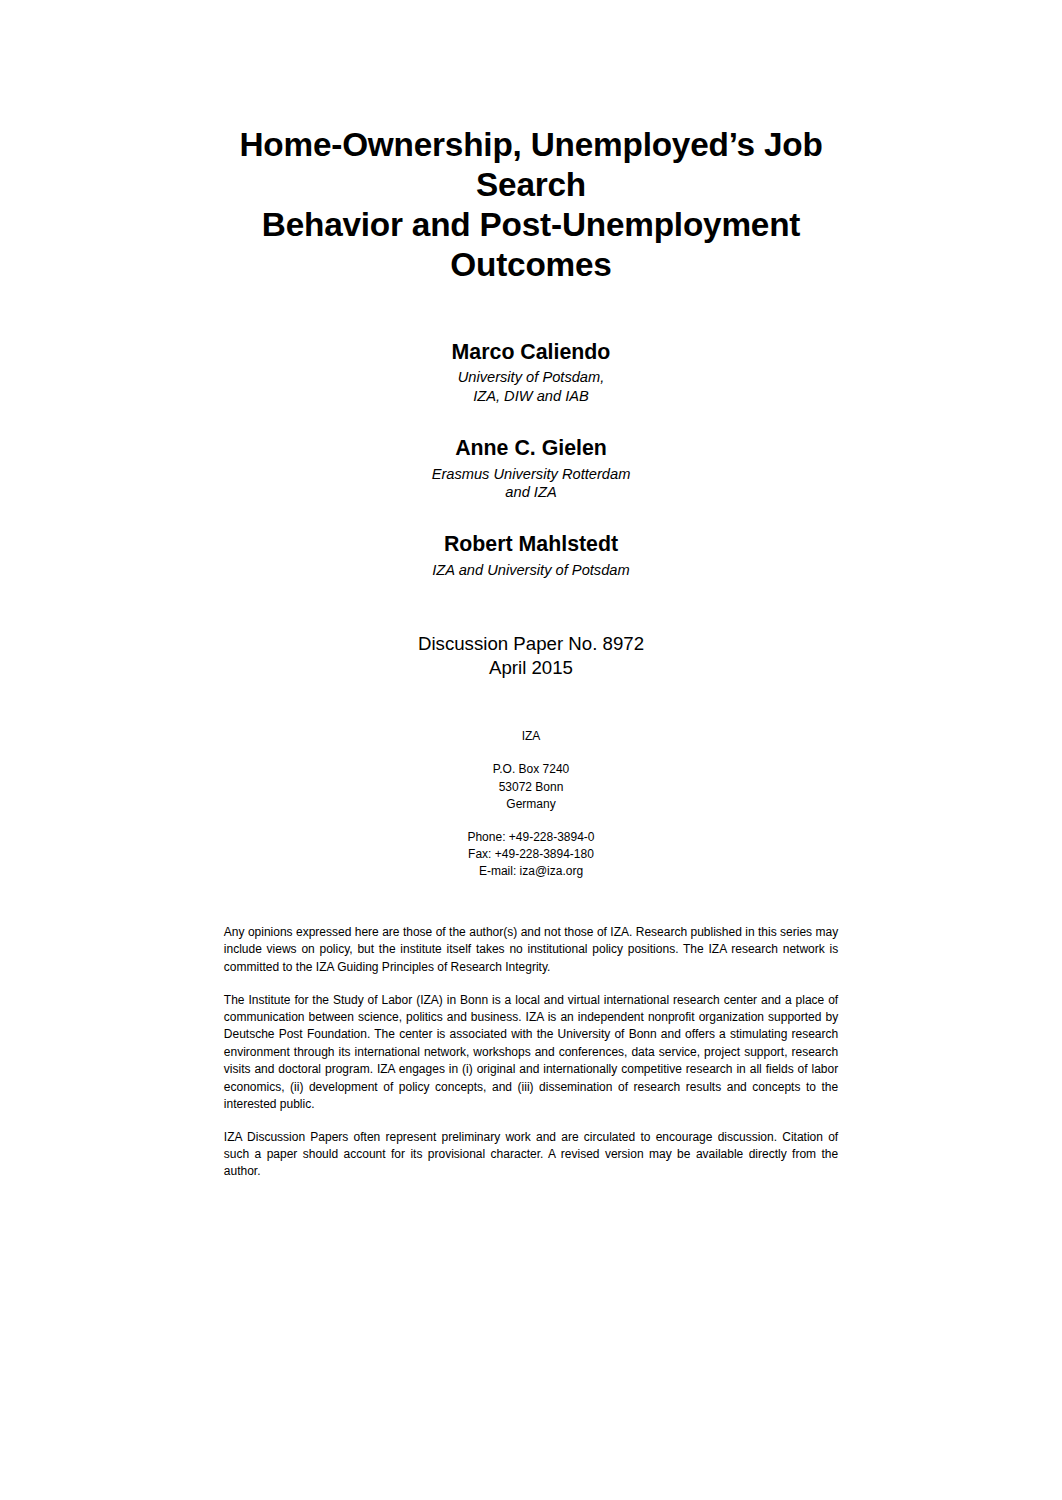Home-Ownership, Unemployed’s Job Search
Behavior and Post-Unemployment Outcomes
Marco Caliendo
University of Potsdam,
IZA, DIW and IAB
Anne C. Gielen
Erasmus University Rotterdam
and IZA
Robert Mahlstedt
IZA and University of Potsdam
Discussion Paper No. 8972
April 2015
IZA
P.O. Box 7240
53072 Bonn
Germany
Phone: +49-228-3894-0
Fax: +49-228-3894-180
E-mail: iza@iza.org
Any opinions expressed here are those of the author(s) and not those of IZA. Research published in this series may include views on policy, but the institute itself takes no institutional policy positions. The IZA research network is committed to the IZA Guiding Principles of Research Integrity.
The Institute for the Study of Labor (IZA) in Bonn is a local and virtual international research center and a place of communication between science, politics and business. IZA is an independent nonprofit organization supported by Deutsche Post Foundation. The center is associated with the University of Bonn and offers a stimulating research environment through its international network, workshops and conferences, data service, project support, research visits and doctoral program. IZA engages in (i) original and internationally competitive research in all fields of labor economics, (ii) development of policy concepts, and (iii) dissemination of research results and concepts to the interested public.
IZA Discussion Papers often represent preliminary work and are circulated to encourage discussion. Citation of such a paper should account for its provisional character. A revised version may be available directly from the author.